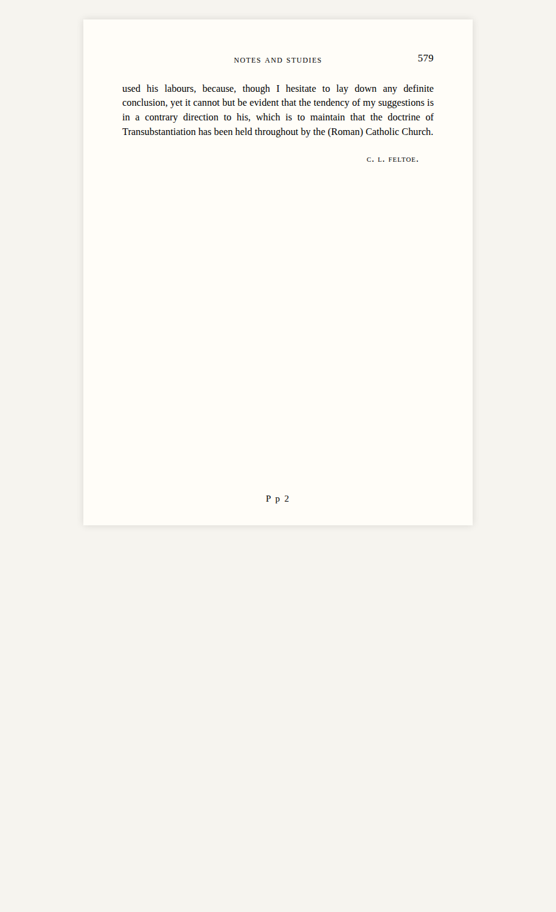Notes and Studies 579
used his labours, because, though I hesitate to lay down any definite conclusion, yet it cannot but be evident that the tendency of my suggestions is in a contrary direction to his, which is to maintain that the doctrine of Transubstantiation has been held throughout by the (Roman) Catholic Church.
C. L. Feltoe.
P p 2